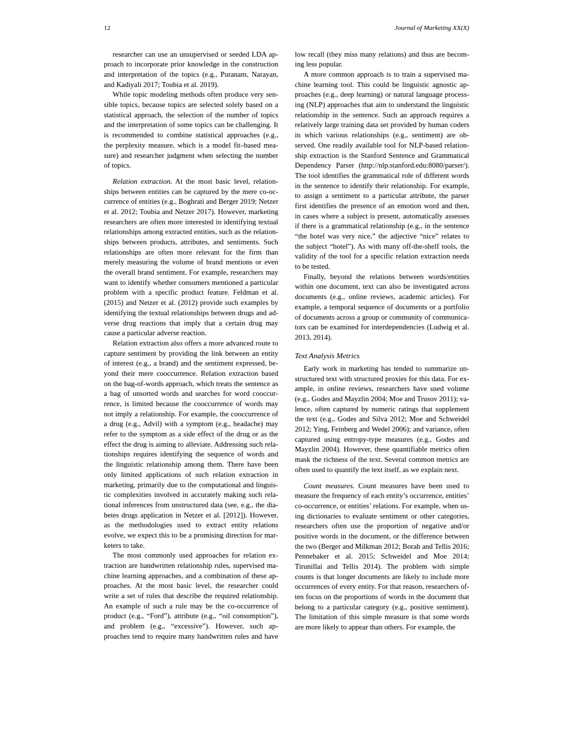12 Journal of Marketing XX(X)
researcher can use an unsupervised or seeded LDA approach to incorporate prior knowledge in the construction and interpretation of the topics (e.g., Puranam, Narayan, and Kadiyali 2017; Toubia et al. 2019).
While topic modeling methods often produce very sensible topics, because topics are selected solely based on a statistical approach, the selection of the number of topics and the interpretation of some topics can be challenging. It is recommended to combine statistical approaches (e.g., the perplexity measure, which is a model fit–based measure) and researcher judgment when selecting the number of topics.
Relation extraction. At the most basic level, relationships between entities can be captured by the mere co-occurrence of entities (e.g., Boghrati and Berger 2019; Netzer et al. 2012; Toubia and Netzer 2017). However, marketing researchers are often more interested in identifying textual relationships among extracted entities, such as the relationships between products, attributes, and sentiments. Such relationships are often more relevant for the firm than merely measuring the volume of brand mentions or even the overall brand sentiment. For example, researchers may want to identify whether consumers mentioned a particular problem with a specific product feature. Feldman et al. (2015) and Netzer et al. (2012) provide such examples by identifying the textual relationships between drugs and adverse drug reactions that imply that a certain drug may cause a particular adverse reaction.
Relation extraction also offers a more advanced route to capture sentiment by providing the link between an entity of interest (e.g., a brand) and the sentiment expressed, beyond their mere cooccurrence. Relation extraction based on the bag-of-words approach, which treats the sentence as a bag of unsorted words and searches for word cooccurrence, is limited because the cooccurrence of words may not imply a relationship. For example, the cooccurrence of a drug (e.g., Advil) with a symptom (e.g., headache) may refer to the symptom as a side effect of the drug or as the effect the drug is aiming to alleviate. Addressing such relationships requires identifying the sequence of words and the linguistic relationship among them. There have been only limited applications of such relation extraction in marketing, primarily due to the computational and linguistic complexities involved in accurately making such relational inferences from unstructured data (see, e.g., the diabetes drugs application in Netzer et al. [2012]). However, as the methodologies used to extract entity relations evolve, we expect this to be a promising direction for marketers to take.
The most commonly used approaches for relation extraction are handwritten relationship rules, supervised machine learning approaches, and a combination of these approaches. At the most basic level, the researcher could write a set of rules that describe the required relationship. An example of such a rule may be the co-occurrence of product (e.g., “Ford”), attribute (e.g., “oil consumption”), and problem (e.g., “excessive”). However, such approaches tend to require many handwritten rules and have low recall (they miss many relations) and thus are becoming less popular.
A more common approach is to train a supervised machine learning tool. This could be linguistic agnostic approaches (e.g., deep learning) or natural language processing (NLP) approaches that aim to understand the linguistic relationship in the sentence. Such an approach requires a relatively large training data set provided by human coders in which various relationships (e.g., sentiment) are observed. One readily available tool for NLP-based relationship extraction is the Stanford Sentence and Grammatical Dependency Parser (http://nlp.stanford.edu:8080/parser/). The tool identifies the grammatical role of different words in the sentence to identify their relationship. For example, to assign a sentiment to a particular attribute, the parser first identifies the presence of an emotion word and then, in cases where a subject is present, automatically assesses if there is a grammatical relationship (e.g., in the sentence “the hotel was very nice,” the adjective “nice” relates to the subject “hotel”). As with many off-the-shelf tools, the validity of the tool for a specific relation extraction needs to be tested.
Finally, beyond the relations between words/entities within one document, text can also be investigated across documents (e.g., online reviews, academic articles). For example, a temporal sequence of documents or a portfolio of documents across a group or community of communicators can be examined for interdependencies (Ludwig et al. 2013, 2014).
Text Analysis Metrics
Early work in marketing has tended to summarize unstructured text with structured proxies for this data. For example, in online reviews, researchers have used volume (e.g., Godes and Mayzlin 2004; Moe and Trusov 2011); valence, often captured by numeric ratings that supplement the text (e.g., Godes and Silva 2012; Moe and Schweidel 2012; Ying, Feinberg and Wedel 2006); and variance, often captured using entropy-type measures (e.g., Godes and Mayzlin 2004). However, these quantifiable metrics often mask the richness of the text. Several common metrics are often used to quantify the text itself, as we explain next.
Count measures. Count measures have been used to measure the frequency of each entity’s occurrence, entities’ co-occurrence, or entities’ relations. For example, when using dictionaries to evaluate sentiment or other categories, researchers often use the proportion of negative and/or positive words in the document, or the difference between the two (Berger and Milkman 2012; Borah and Tellis 2016; Pennebaker et al. 2015; Schweidel and Moe 2014; Tirunillai and Tellis 2014). The problem with simple counts is that longer documents are likely to include more occurrences of every entity. For that reason, researchers often focus on the proportions of words in the document that belong to a particular category (e.g., positive sentiment). The limitation of this simple measure is that some words are more likely to appear than others. For example, the